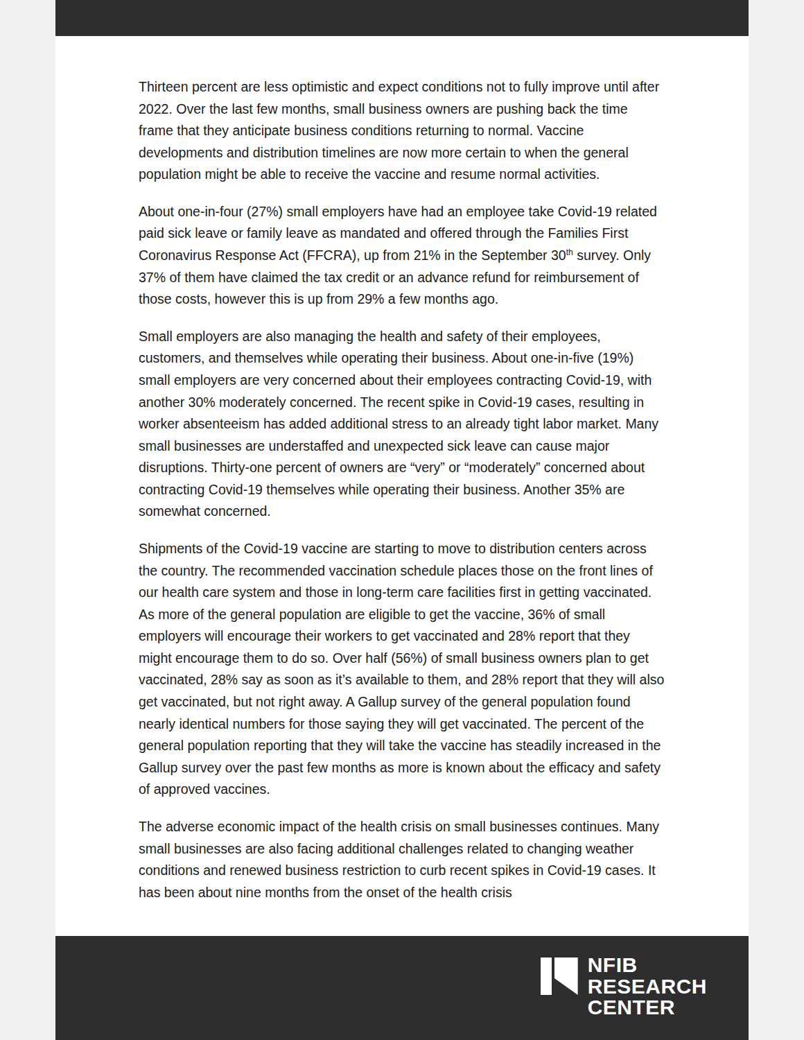Thirteen percent are less optimistic and expect conditions not to fully improve until after 2022. Over the last few months, small business owners are pushing back the time frame that they anticipate business conditions returning to normal. Vaccine developments and distribution timelines are now more certain to when the general population might be able to receive the vaccine and resume normal activities.
About one-in-four (27%) small employers have had an employee take Covid-19 related paid sick leave or family leave as mandated and offered through the Families First Coronavirus Response Act (FFCRA), up from 21% in the September 30th survey. Only 37% of them have claimed the tax credit or an advance refund for reimbursement of those costs, however this is up from 29% a few months ago.
Small employers are also managing the health and safety of their employees, customers, and themselves while operating their business. About one-in-five (19%) small employers are very concerned about their employees contracting Covid-19, with another 30% moderately concerned. The recent spike in Covid-19 cases, resulting in worker absenteeism has added additional stress to an already tight labor market. Many small businesses are understaffed and unexpected sick leave can cause major disruptions. Thirty-one percent of owners are “very” or “moderately” concerned about contracting Covid-19 themselves while operating their business. Another 35% are somewhat concerned.
Shipments of the Covid-19 vaccine are starting to move to distribution centers across the country. The recommended vaccination schedule places those on the front lines of our health care system and those in long-term care facilities first in getting vaccinated. As more of the general population are eligible to get the vaccine, 36% of small employers will encourage their workers to get vaccinated and 28% report that they might encourage them to do so. Over half (56%) of small business owners plan to get vaccinated, 28% say as soon as it’s available to them, and 28% report that they will also get vaccinated, but not right away. A Gallup survey of the general population found nearly identical numbers for those saying they will get vaccinated. The percent of the general population reporting that they will take the vaccine has steadily increased in the Gallup survey over the past few months as more is known about the efficacy and safety of approved vaccines.
The adverse economic impact of the health crisis on small businesses continues. Many small businesses are also facing additional challenges related to changing weather conditions and renewed business restriction to curb recent spikes in Covid-19 cases. It has been about nine months from the onset of the health crisis
NFIB Research Center